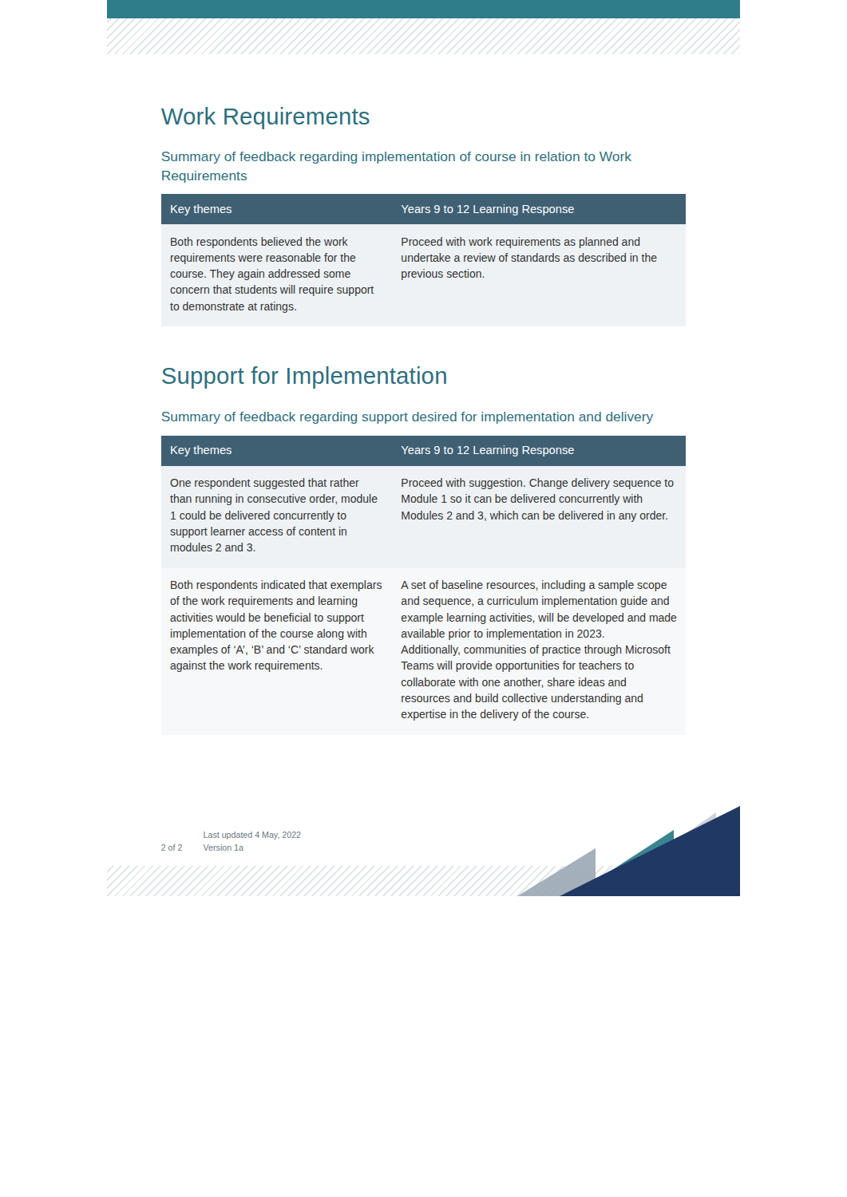Work Requirements
Summary of feedback regarding implementation of course in relation to Work Requirements
| Key themes | Years 9 to 12 Learning Response |
| --- | --- |
| Both respondents believed the work requirements were reasonable for the course. They again addressed some concern that students will require support to demonstrate at ratings. | Proceed with work requirements as planned and undertake a review of standards as described in the previous section. |
Support for Implementation
Summary of feedback regarding support desired for implementation and delivery
| Key themes | Years 9 to 12 Learning Response |
| --- | --- |
| One respondent suggested that rather than running in consecutive order, module 1 could be delivered concurrently to support learner access of content in modules 2 and 3. | Proceed with suggestion. Change delivery sequence to Module 1 so it can be delivered concurrently with Modules 2 and 3, which can be delivered in any order. |
| Both respondents indicated that exemplars of the work requirements and learning activities would be beneficial to support implementation of the course along with examples of ‘A’, ‘B’ and ‘C’ standard work against the work requirements. | A set of baseline resources, including a sample scope and sequence, a curriculum implementation guide and example learning activities, will be developed and made available prior to implementation in 2023. Additionally, communities of practice through Microsoft Teams will provide opportunities for teachers to collaborate with one another, share ideas and resources and build collective understanding and expertise in the delivery of the course. |
2 of 2 Last updated 4 May, 2022
Version 1a